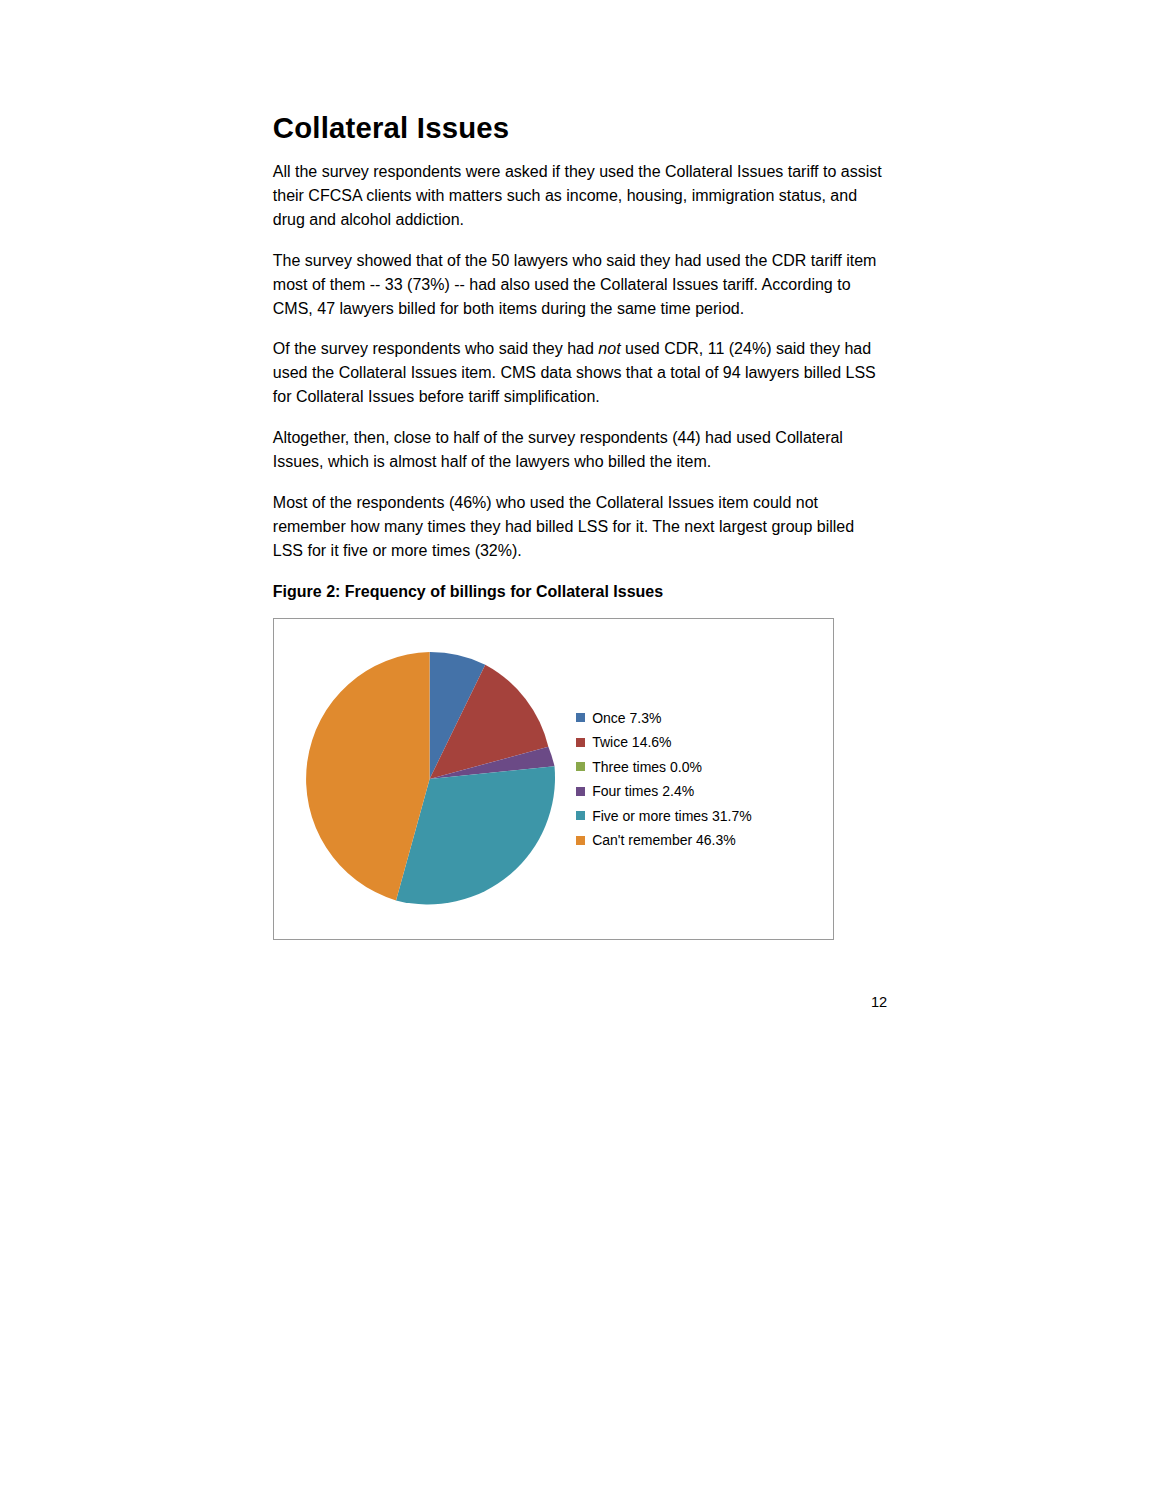Collateral Issues
All the survey respondents were asked if they used the Collateral Issues tariff to assist their CFCSA clients with matters such as income, housing, immigration status, and drug and alcohol addiction.
The survey showed that of the 50 lawyers who said they had used the CDR tariff item most of them -- 33 (73%) -- had also used the Collateral Issues tariff. According to CMS, 47 lawyers billed for both items during the same time period.
Of the survey respondents who said they had not used CDR, 11 (24%) said they had used the Collateral Issues item. CMS data shows that a total of 94 lawyers billed LSS for Collateral Issues before tariff simplification.
Altogether, then, close to half of the survey respondents (44) had used Collateral Issues, which is almost half of the lawyers who billed the item.
Most of the respondents (46%) who used the Collateral Issues item could not remember how many times they had billed LSS for it. The next largest group billed LSS for it five or more times (32%).
Figure 2: Frequency of billings for Collateral Issues
Once 7.3%
Twice 14.6%
Three times 0.0%
Four times 2.4%
Five or more times 31.7%
Can't remember 46.3%
12